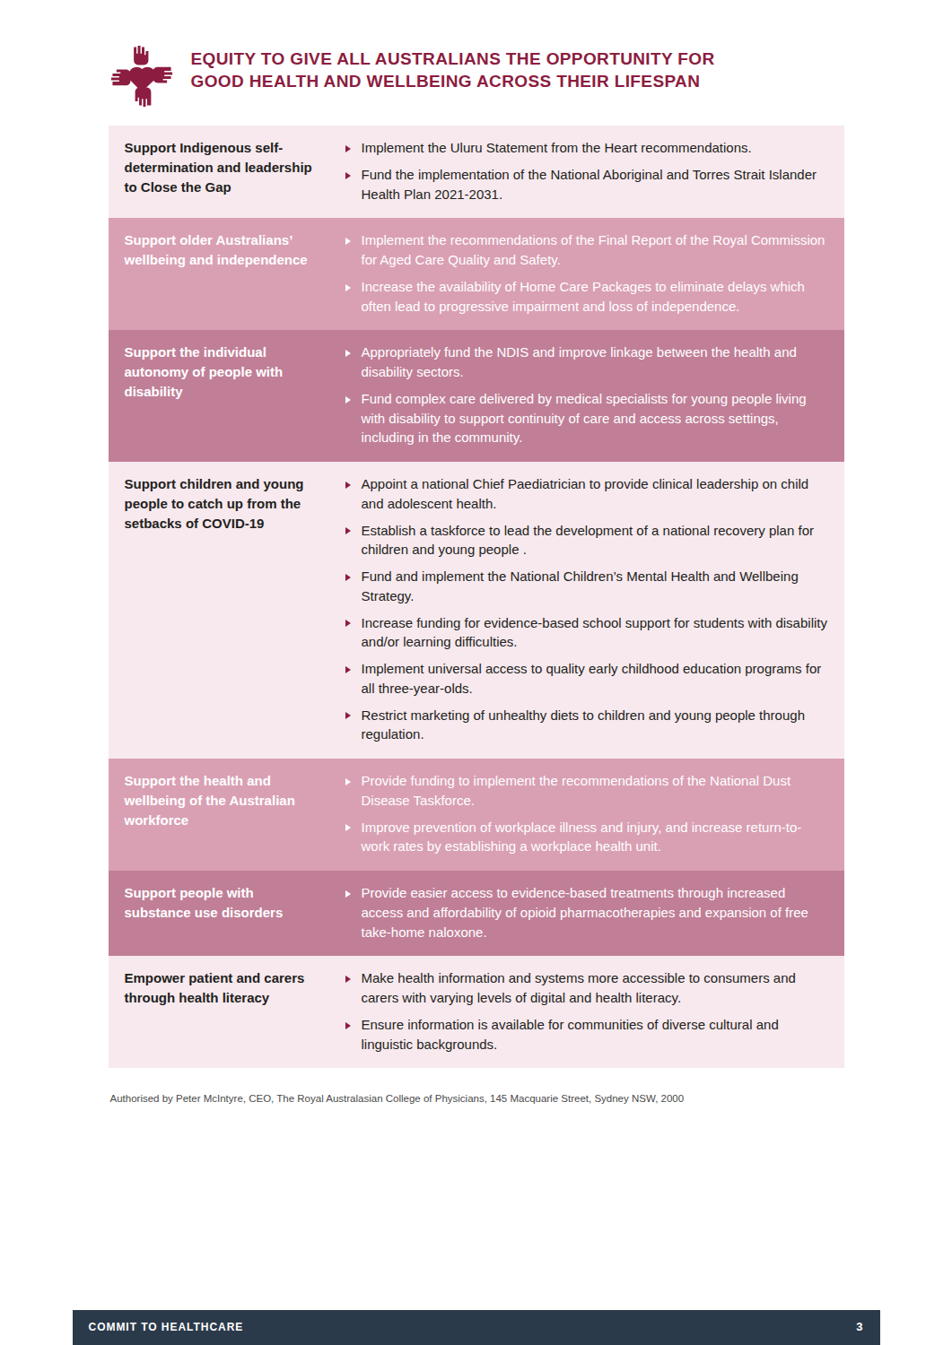Equity to give all Australians the opportunity for
good health and wellbeing across their lifespan
| Support Indigenous self-determination and leadership to Close the Gap | Implement the Uluru Statement from the Heart recommendations. Fund the implementation of the National Aboriginal and Torres Strait Islander Health Plan 2021-2031. |
| Support older Australians’ wellbeing and independence | Implement the recommendations of the Final Report of the Royal Commission for Aged Care Quality and Safety. Increase the availability of Home Care Packages to eliminate delays which often lead to progressive impairment and loss of independence. |
| Support the individual autonomy of people with disability | Appropriately fund the NDIS and improve linkage between the health and disability sectors. Fund complex care delivered by medical specialists for young people living with disability to support continuity of care and access across settings, including in the community. |
| Support children and young people to catch up from the setbacks of COVID-19 | Appoint a national Chief Paediatrician to provide clinical leadership on child and adolescent health. Establish a taskforce to lead the development of a national recovery plan for children and young people . Fund and implement the National Children’s Mental Health and Wellbeing Strategy. Increase funding for evidence-based school support for students with disability and/or learning difficulties. Implement universal access to quality early childhood education programs for all three-year-olds. Restrict marketing of unhealthy diets to children and young people through regulation. |
| Support the health and wellbeing of the Australian workforce | Provide funding to implement the recommendations of the National Dust Disease Taskforce. Improve prevention of workplace illness and injury, and increase return-to-work rates by establishing a workplace health unit. |
| Support people with substance use disorders | Provide easier access to evidence-based treatments through increased access and affordability of opioid pharmacotherapies and expansion of free take-home naloxone. |
| Empower patient and carers through health literacy | Make health information and systems more accessible to consumers and carers with varying levels of digital and health literacy. Ensure information is available for communities of diverse cultural and linguistic backgrounds. |
Authorised by Peter McIntyre, CEO, The Royal Australasian College of Physicians, 145 Macquarie Street, Sydney NSW, 2000
Commit to healthcare 3